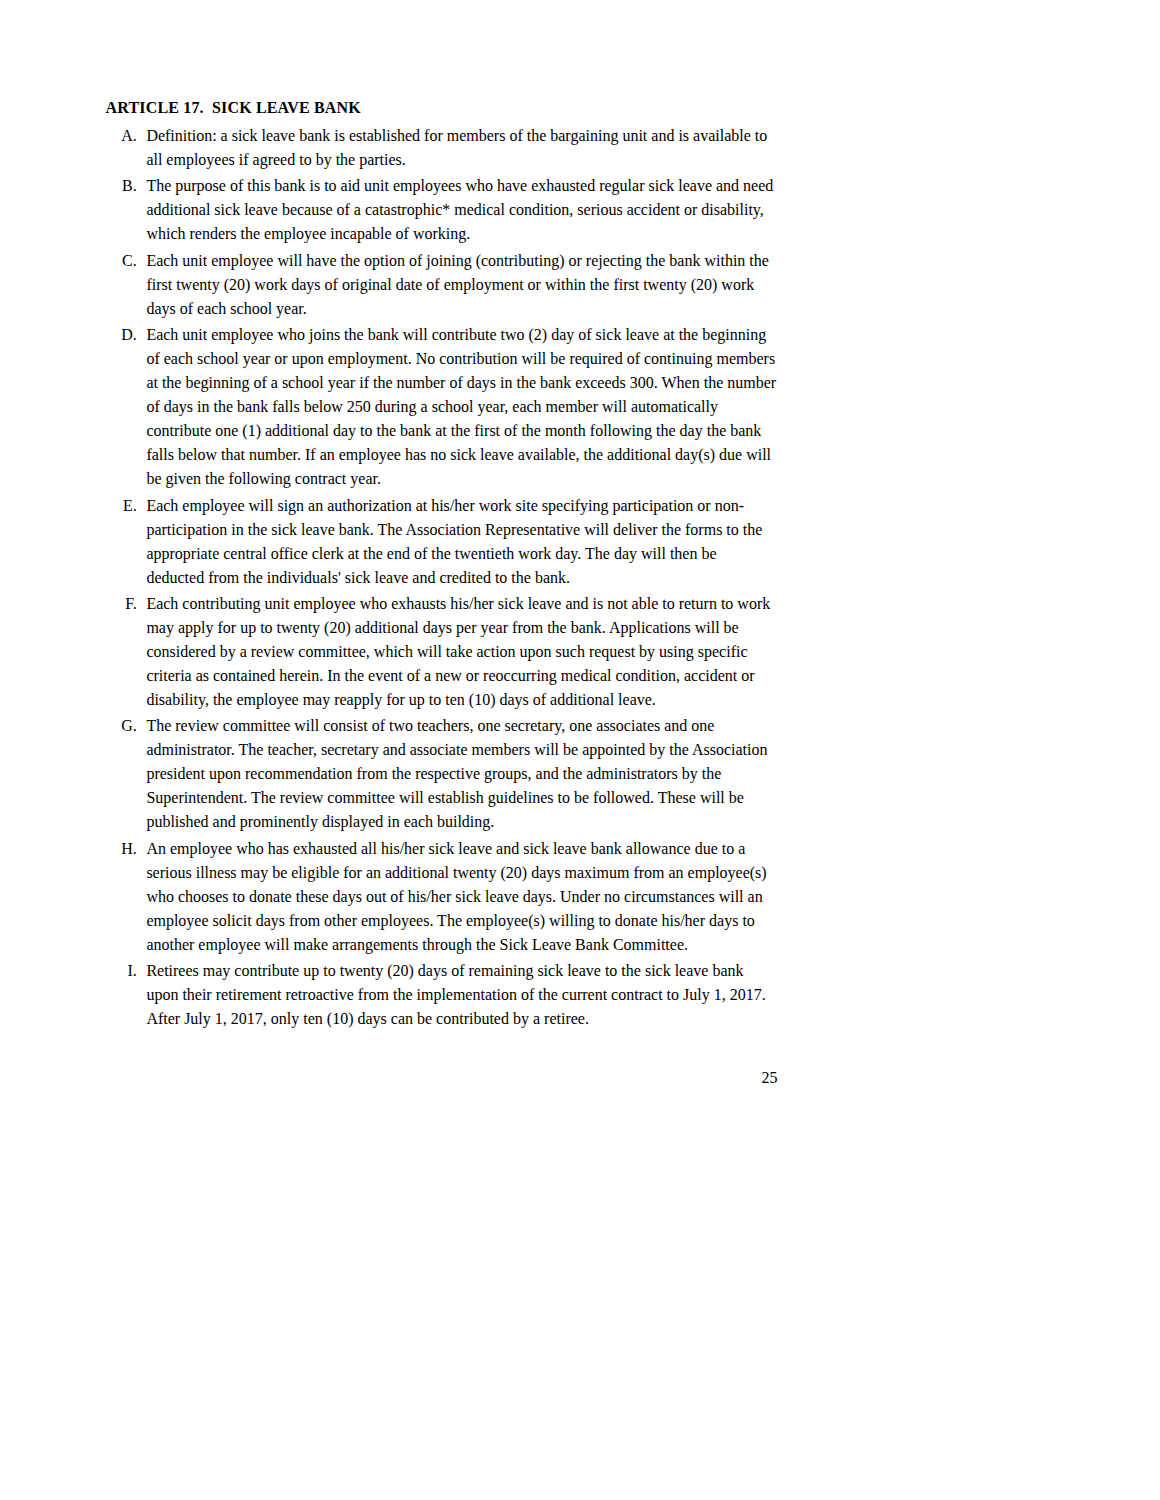ARTICLE 17. SICK LEAVE BANK
Definition: a sick leave bank is established for members of the bargaining unit and is available to all employees if agreed to by the parties.
The purpose of this bank is to aid unit employees who have exhausted regular sick leave and need additional sick leave because of a catastrophic* medical condition, serious accident or disability, which renders the employee incapable of working.
Each unit employee will have the option of joining (contributing) or rejecting the bank within the first twenty (20) work days of original date of employment or within the first twenty (20) work days of each school year.
Each unit employee who joins the bank will contribute two (2) day of sick leave at the beginning of each school year or upon employment. No contribution will be required of continuing members at the beginning of a school year if the number of days in the bank exceeds 300. When the number of days in the bank falls below 250 during a school year, each member will automatically contribute one (1) additional day to the bank at the first of the month following the day the bank falls below that number. If an employee has no sick leave available, the additional day(s) due will be given the following contract year.
Each employee will sign an authorization at his/her work site specifying participation or non-participation in the sick leave bank. The Association Representative will deliver the forms to the appropriate central office clerk at the end of the twentieth work day. The day will then be deducted from the individuals' sick leave and credited to the bank.
Each contributing unit employee who exhausts his/her sick leave and is not able to return to work may apply for up to twenty (20) additional days per year from the bank. Applications will be considered by a review committee, which will take action upon such request by using specific criteria as contained herein. In the event of a new or reoccurring medical condition, accident or disability, the employee may reapply for up to ten (10) days of additional leave.
The review committee will consist of two teachers, one secretary, one associates and one administrator. The teacher, secretary and associate members will be appointed by the Association president upon recommendation from the respective groups, and the administrators by the Superintendent. The review committee will establish guidelines to be followed. These will be published and prominently displayed in each building.
An employee who has exhausted all his/her sick leave and sick leave bank allowance due to a serious illness may be eligible for an additional twenty (20) days maximum from an employee(s) who chooses to donate these days out of his/her sick leave days. Under no circumstances will an employee solicit days from other employees. The employee(s) willing to donate his/her days to another employee will make arrangements through the Sick Leave Bank Committee.
Retirees may contribute up to twenty (20) days of remaining sick leave to the sick leave bank upon their retirement retroactive from the implementation of the current contract to July 1, 2017. After July 1, 2017, only ten (10) days can be contributed by a retiree.
25